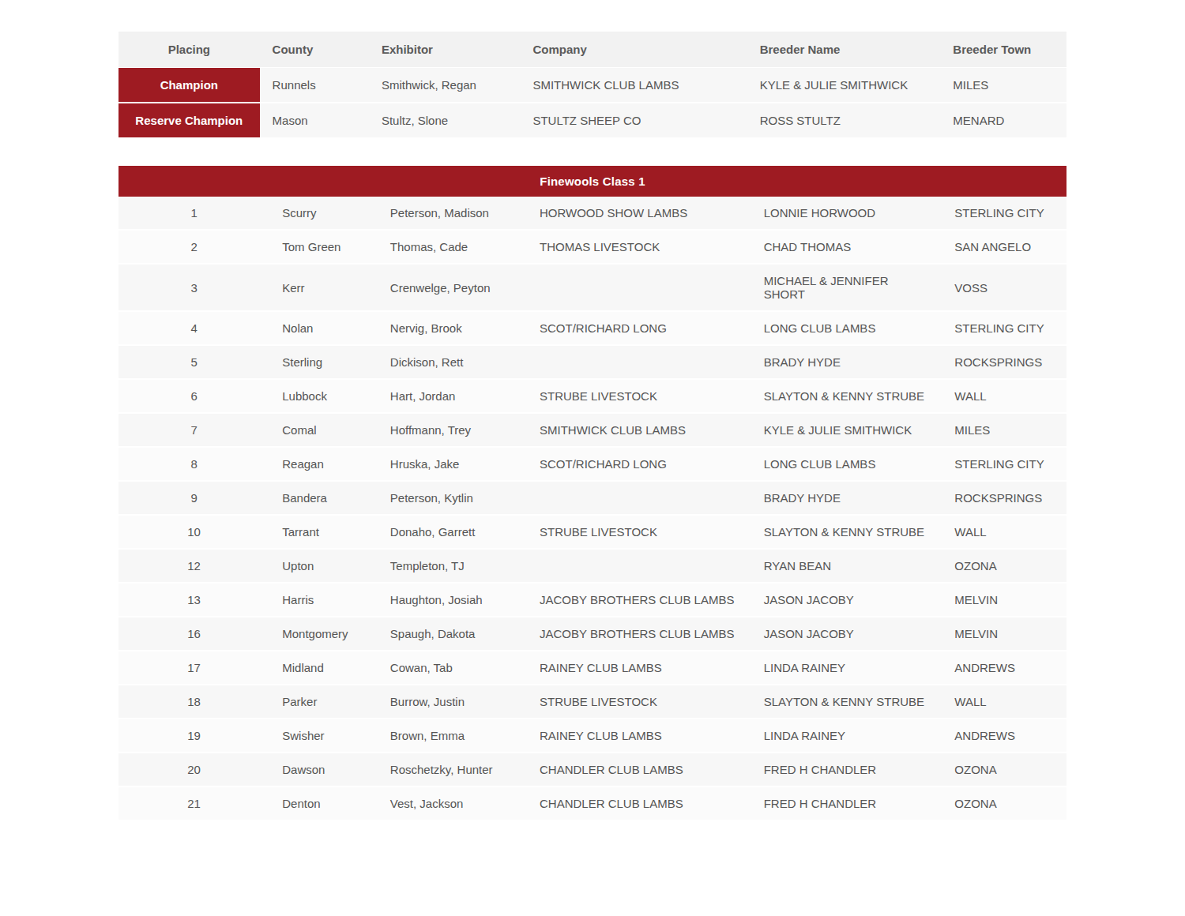| Placing | County | Exhibitor | Company | Breeder Name | Breeder Town |
| --- | --- | --- | --- | --- | --- |
| Champion | Runnels | Smithwick, Regan | SMITHWICK CLUB LAMBS | KYLE & JULIE SMITHWICK | MILES |
| Reserve Champion | Mason | Stultz, Slone | STULTZ SHEEP CO | ROSS STULTZ | MENARD |
| Finewools Class 1 |
| --- |
| 1 | Scurry | Peterson, Madison | HORWOOD SHOW LAMBS | LONNIE HORWOOD | STERLING CITY |
| 2 | Tom Green | Thomas, Cade | THOMAS LIVESTOCK | CHAD THOMAS | SAN ANGELO |
| 3 | Kerr | Crenwelge, Peyton | | MICHAEL & JENNIFER SHORT | VOSS |
| 4 | Nolan | Nervig, Brook | SCOT/RICHARD LONG | LONG CLUB LAMBS | STERLING CITY |
| 5 | Sterling | Dickison, Rett | | BRADY HYDE | ROCKSPRINGS |
| 6 | Lubbock | Hart, Jordan | STRUBE LIVESTOCK | SLAYTON & KENNY STRUBE | WALL |
| 7 | Comal | Hoffmann, Trey | SMITHWICK CLUB LAMBS | KYLE & JULIE SMITHWICK | MILES |
| 8 | Reagan | Hruska, Jake | SCOT/RICHARD LONG | LONG CLUB LAMBS | STERLING CITY |
| 9 | Bandera | Peterson, Kytlin | | BRADY HYDE | ROCKSPRINGS |
| 10 | Tarrant | Donaho, Garrett | STRUBE LIVESTOCK | SLAYTON & KENNY STRUBE | WALL |
| 12 | Upton | Templeton, TJ | | RYAN BEAN | OZONA |
| 13 | Harris | Haughton, Josiah | JACOBY BROTHERS CLUB LAMBS | JASON JACOBY | MELVIN |
| 16 | Montgomery | Spaugh, Dakota | JACOBY BROTHERS CLUB LAMBS | JASON JACOBY | MELVIN |
| 17 | Midland | Cowan, Tab | RAINEY CLUB LAMBS | LINDA RAINEY | ANDREWS |
| 18 | Parker | Burrow, Justin | STRUBE LIVESTOCK | SLAYTON & KENNY STRUBE | WALL |
| 19 | Swisher | Brown, Emma | RAINEY CLUB LAMBS | LINDA RAINEY | ANDREWS |
| 20 | Dawson | Roschetzky, Hunter | CHANDLER CLUB LAMBS | FRED H CHANDLER | OZONA |
| 21 | Denton | Vest, Jackson | CHANDLER CLUB LAMBS | FRED H CHANDLER | OZONA |